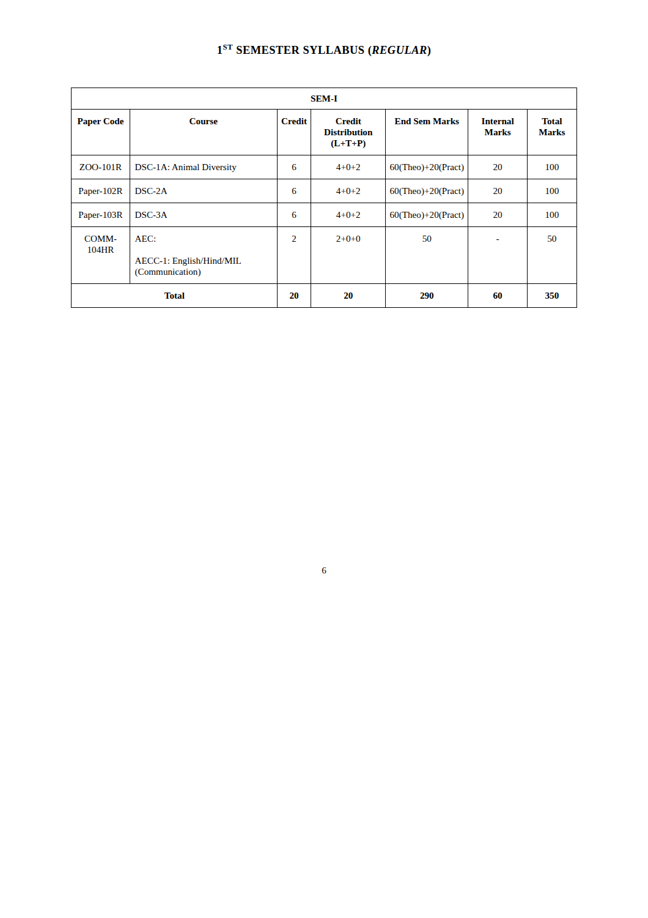1ST SEMESTER SYLLABUS (REGULAR)
SEM-I
| Paper Code | Course | Credit | Credit Distribution (L+T+P) | End Sem Marks | Internal Marks | Total Marks |
| --- | --- | --- | --- | --- | --- | --- |
| ZOO-101R | DSC-1A: Animal Diversity | 6 | 4+0+2 | 60(Theo)+20(Pract) | 20 | 100 |
| Paper-102R | DSC-2A | 6 | 4+0+2 | 60(Theo)+20(Pract) | 20 | 100 |
| Paper-103R | DSC-3A | 6 | 4+0+2 | 60(Theo)+20(Pract) | 20 | 100 |
| COMM-104HR | AEC: AECC-1: English/Hind/MIL (Communication) | 2 | 2+0+0 | 50 | - | 50 |
| Total | 20 | 20 | 290 | 60 | 350 |
6